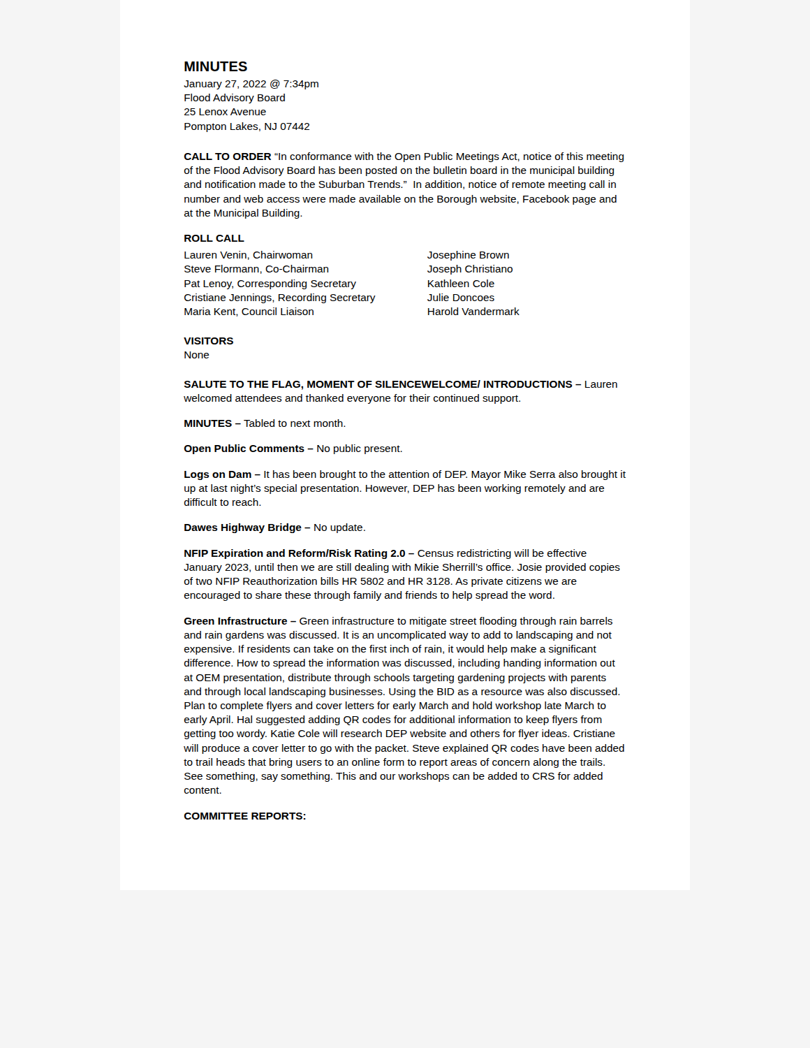MINUTES
January 27, 2022 @ 7:34pm
Flood Advisory Board
25 Lenox Avenue
Pompton Lakes, NJ 07442
CALL TO ORDER “In conformance with the Open Public Meetings Act, notice of this meeting of the Flood Advisory Board has been posted on the bulletin board in the municipal building and notification made to the Suburban Trends.” In addition, notice of remote meeting call in number and web access were made available on the Borough website, Facebook page and at the Municipal Building.
ROLL CALL
| Lauren Venin, Chairwoman | Josephine Brown |
| Steve Flormann, Co-Chairman | Joseph Christiano |
| Pat Lenoy, Corresponding Secretary | Kathleen Cole |
| Cristiane Jennings, Recording Secretary | Julie Doncoes |
| Maria Kent, Council Liaison | Harold Vandermark |
VISITORS
None
SALUTE TO THE FLAG, MOMENT OF SILENCEWELCOME/ INTRODUCTIONS – Lauren welcomed attendees and thanked everyone for their continued support.
MINUTES – Tabled to next month.
Open Public Comments – No public present.
Logs on Dam – It has been brought to the attention of DEP. Mayor Mike Serra also brought it up at last night’s special presentation. However, DEP has been working remotely and are difficult to reach.
Dawes Highway Bridge – No update.
NFIP Expiration and Reform/Risk Rating 2.0 – Census redistricting will be effective January 2023, until then we are still dealing with Mikie Sherrill’s office. Josie provided copies of two NFIP Reauthorization bills HR 5802 and HR 3128. As private citizens we are encouraged to share these through family and friends to help spread the word.
Green Infrastructure – Green infrastructure to mitigate street flooding through rain barrels and rain gardens was discussed. It is an uncomplicated way to add to landscaping and not expensive. If residents can take on the first inch of rain, it would help make a significant difference. How to spread the information was discussed, including handing information out at OEM presentation, distribute through schools targeting gardening projects with parents and through local landscaping businesses. Using the BID as a resource was also discussed. Plan to complete flyers and cover letters for early March and hold workshop late March to early April. Hal suggested adding QR codes for additional information to keep flyers from getting too wordy. Katie Cole will research DEP website and others for flyer ideas. Cristiane will produce a cover letter to go with the packet. Steve explained QR codes have been added to trail heads that bring users to an online form to report areas of concern along the trails. See something, say something. This and our workshops can be added to CRS for added content.
COMMITTEE REPORTS: